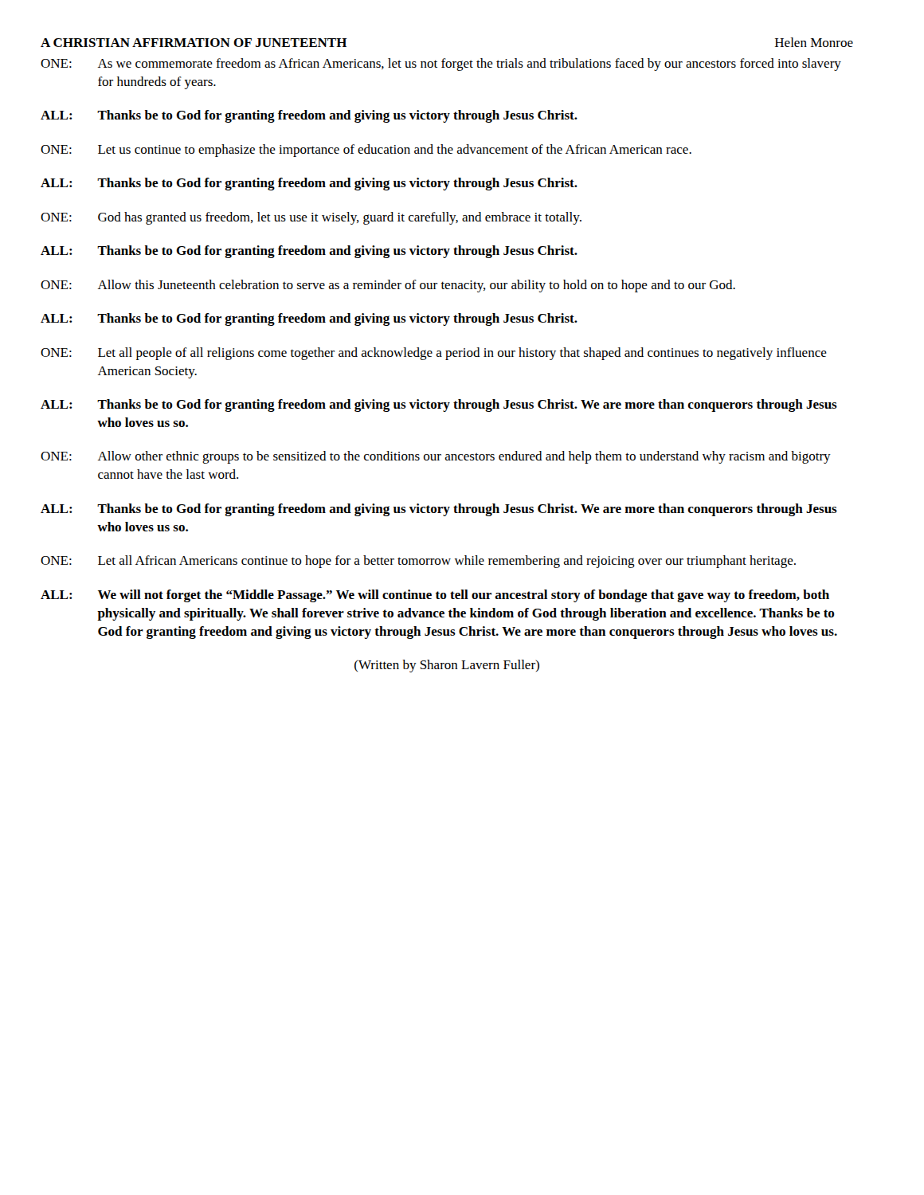A Christian Affirmation of Juneteenth Helen Monroe
ONE:
As we commemorate freedom as African Americans, let us not forget the trials and tribulations faced by our ancestors forced into slavery for hundreds of years.
ALL:
Thanks be to God for granting freedom and giving us victory through Jesus Christ.
ONE:
Let us continue to emphasize the importance of education and the advancement of the African American race.
ALL:
Thanks be to God for granting freedom and giving us victory through Jesus Christ.
ONE:
God has granted us freedom, let us use it wisely, guard it carefully, and embrace it totally.
ALL:
Thanks be to God for granting freedom and giving us victory through Jesus Christ.
ONE:
Allow this Juneteenth celebration to serve as a reminder of our tenacity, our ability to hold on to hope and to our God.
ALL:
Thanks be to God for granting freedom and giving us victory through Jesus Christ.
ONE:
Let all people of all religions come together and acknowledge a period in our history that shaped and continues to negatively influence American Society.
ALL:
Thanks be to God for granting freedom and giving us victory through Jesus Christ. We are more than conquerors through Jesus who loves us so.
ONE:
Allow other ethnic groups to be sensitized to the conditions our ancestors endured and help them to understand why racism and bigotry cannot have the last word.
ALL:
Thanks be to God for granting freedom and giving us victory through Jesus Christ. We are more than conquerors through Jesus who loves us so.
ONE:
Let all African Americans continue to hope for a better tomorrow while remembering and rejoicing over our triumphant heritage.
ALL:
We will not forget the “Middle Passage.” We will continue to tell our ancestral story of bondage that gave way to freedom, both physically and spiritually. We shall forever strive to advance the kindom of God through liberation and excellence. Thanks be to God for granting freedom and giving us victory through Jesus Christ. We are more than conquerors through Jesus who loves us.
(Written by Sharon Lavern Fuller)